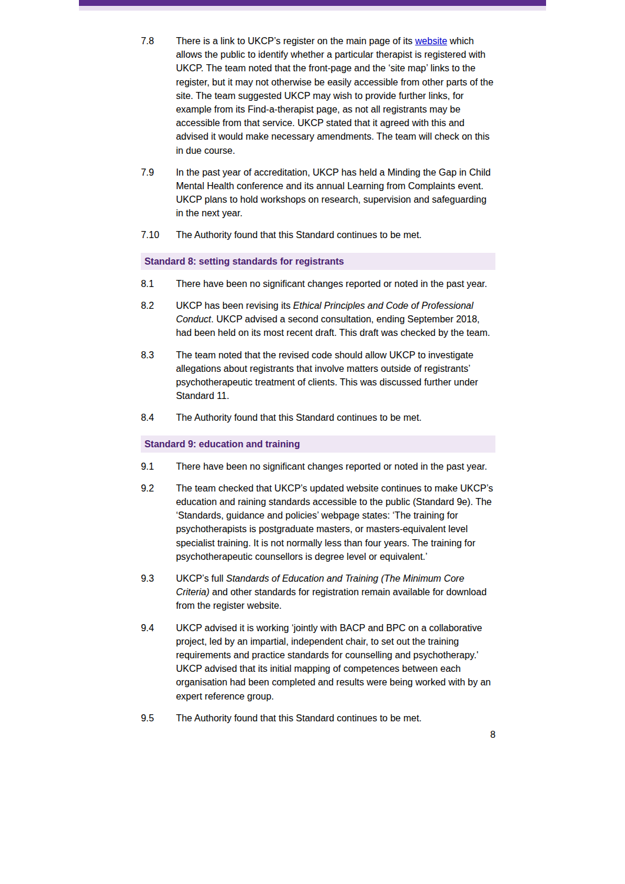7.8
There is a link to UKCP’s register on the main page of its website which allows the public to identify whether a particular therapist is registered with UKCP. The team noted that the front-page and the ‘site map’ links to the register, but it may not otherwise be easily accessible from other parts of the site. The team suggested UKCP may wish to provide further links, for example from its Find-a-therapist page, as not all registrants may be accessible from that service. UKCP stated that it agreed with this and advised it would make necessary amendments. The team will check on this in due course.
7.9
In the past year of accreditation, UKCP has held a Minding the Gap in Child Mental Health conference and its annual Learning from Complaints event. UKCP plans to hold workshops on research, supervision and safeguarding in the next year.
7.10
The Authority found that this Standard continues to be met.
Standard 8: setting standards for registrants
8.1
There have been no significant changes reported or noted in the past year.
8.2
UKCP has been revising its Ethical Principles and Code of Professional Conduct. UKCP advised a second consultation, ending September 2018, had been held on its most recent draft. This draft was checked by the team.
8.3
The team noted that the revised code should allow UKCP to investigate allegations about registrants that involve matters outside of registrants’ psychotherapeutic treatment of clients. This was discussed further under Standard 11.
8.4
The Authority found that this Standard continues to be met.
Standard 9: education and training
9.1
There have been no significant changes reported or noted in the past year.
9.2
The team checked that UKCP’s updated website continues to make UKCP’s education and raining standards accessible to the public (Standard 9e). The ‘Standards, guidance and policies’ webpage states: ‘The training for psychotherapists is postgraduate masters, or masters-equivalent level specialist training. It is not normally less than four years. The training for psychotherapeutic counsellors is degree level or equivalent.’
9.3
UKCP’s full Standards of Education and Training (The Minimum Core Criteria) and other standards for registration remain available for download from the register website.
9.4
UKCP advised it is working ‘jointly with BACP and BPC on a collaborative project, led by an impartial, independent chair, to set out the training requirements and practice standards for counselling and psychotherapy.' UKCP advised that its initial mapping of competences between each organisation had been completed and results were being worked with by an expert reference group.
9.5
The Authority found that this Standard continues to be met.
8